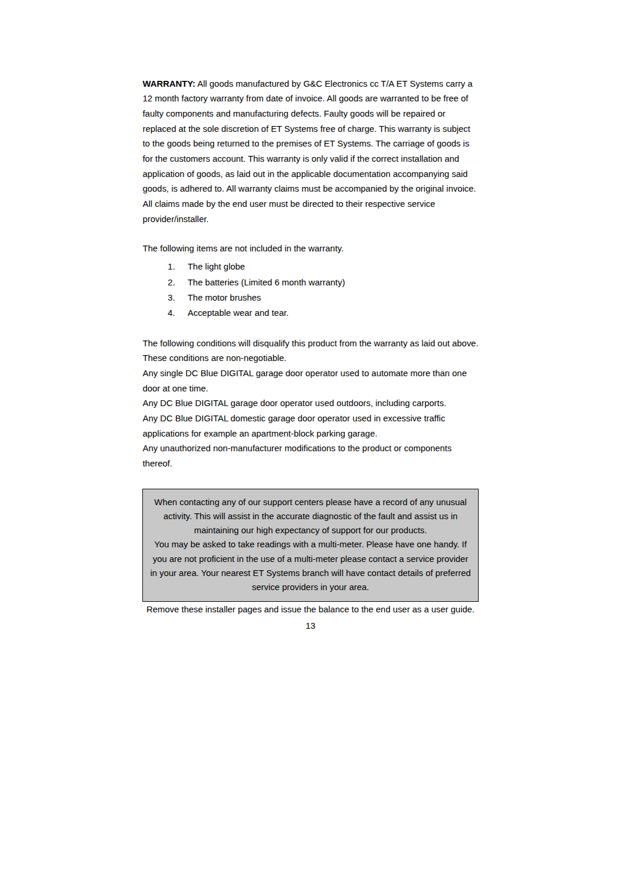WARRANTY: All goods manufactured by G&C Electronics cc T/A ET Systems carry a 12 month factory warranty from date of invoice. All goods are warranted to be free of faulty components and manufacturing defects. Faulty goods will be repaired or replaced at the sole discretion of ET Systems free of charge. This warranty is subject to the goods being returned to the premises of ET Systems. The carriage of goods is for the customers account. This warranty is only valid if the correct installation and application of goods, as laid out in the applicable documentation accompanying said goods, is adhered to. All warranty claims must be accompanied by the original invoice. All claims made by the end user must be directed to their respective service provider/installer.
The following items are not included in the warranty.
The light globe
The batteries (Limited 6 month warranty)
The motor brushes
Acceptable wear and tear.
The following conditions will disqualify this product from the warranty as laid out above.
These conditions are non-negotiable.
Any single DC Blue DIGITAL garage door operator used to automate more than one door at one time.
Any DC Blue DIGITAL garage door operator used outdoors, including carports.
Any DC Blue DIGITAL domestic garage door operator used in excessive traffic applications for example an apartment-block parking garage.
Any unauthorized non-manufacturer modifications to the product or components thereof.
When contacting any of our support centers please have a record of any unusual activity. This will assist in the accurate diagnostic of the fault and assist us in maintaining our high expectancy of support for our products.
You may be asked to take readings with a multi-meter. Please have one handy. If you are not proficient in the use of a multi-meter please contact a service provider in your area. Your nearest ET Systems branch will have contact details of preferred service providers in your area.
Remove these installer pages and issue the balance to the end user as a user guide.
13